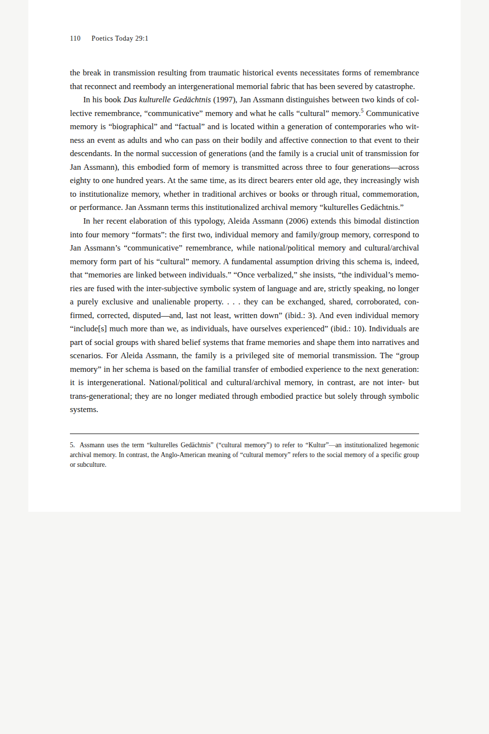110 Poetics Today 29:1
the break in transmission resulting from traumatic historical events necessitates forms of remembrance that reconnect and reembody an intergenerational memorial fabric that has been severed by catastrophe.
In his book Das kulturelle Gedächtnis (1997), Jan Assmann distinguishes between two kinds of collective remembrance, “communicative” memory and what he calls “cultural” memory.5 Communicative memory is “biographical” and “factual” and is located within a generation of contemporaries who witness an event as adults and who can pass on their bodily and affective connection to that event to their descendants. In the normal succession of generations (and the family is a crucial unit of transmission for Jan Assmann), this embodied form of memory is transmitted across three to four generations—across eighty to one hundred years. At the same time, as its direct bearers enter old age, they increasingly wish to institutionalize memory, whether in traditional archives or books or through ritual, commemoration, or performance. Jan Assmann terms this institutionalized archival memory “kulturelles Gedächtnis.”
In her recent elaboration of this typology, Aleida Assmann (2006) extends this bimodal distinction into four memory “formats”: the first two, individual memory and family/group memory, correspond to Jan Assmann’s “communicative” remembrance, while national/political memory and cultural/archival memory form part of his “cultural” memory. A fundamental assumption driving this schema is, indeed, that “memories are linked between individuals.” “Once verbalized,” she insists, “the individual’s memories are fused with the inter-subjective symbolic system of language and are, strictly speaking, no longer a purely exclusive and unalienable property. . . . they can be exchanged, shared, corroborated, confirmed, corrected, disputed—and, last not least, written down” (ibid.: 3). And even individual memory “include[s] much more than we, as individuals, have ourselves experienced” (ibid.: 10). Individuals are part of social groups with shared belief systems that frame memories and shape them into narratives and scenarios. For Aleida Assmann, the family is a privileged site of memorial transmission. The “group memory” in her schema is based on the familial transfer of embodied experience to the next generation: it is intergenerational. National/political and cultural/archival memory, in contrast, are not inter- but trans-generational; they are no longer mediated through embodied practice but solely through symbolic systems.
5. Assmann uses the term “kulturelles Gedächtnis” (“cultural memory”) to refer to “Kultur”—an institutionalized hegemonic archival memory. In contrast, the Anglo-American meaning of “cultural memory” refers to the social memory of a specific group or subculture.